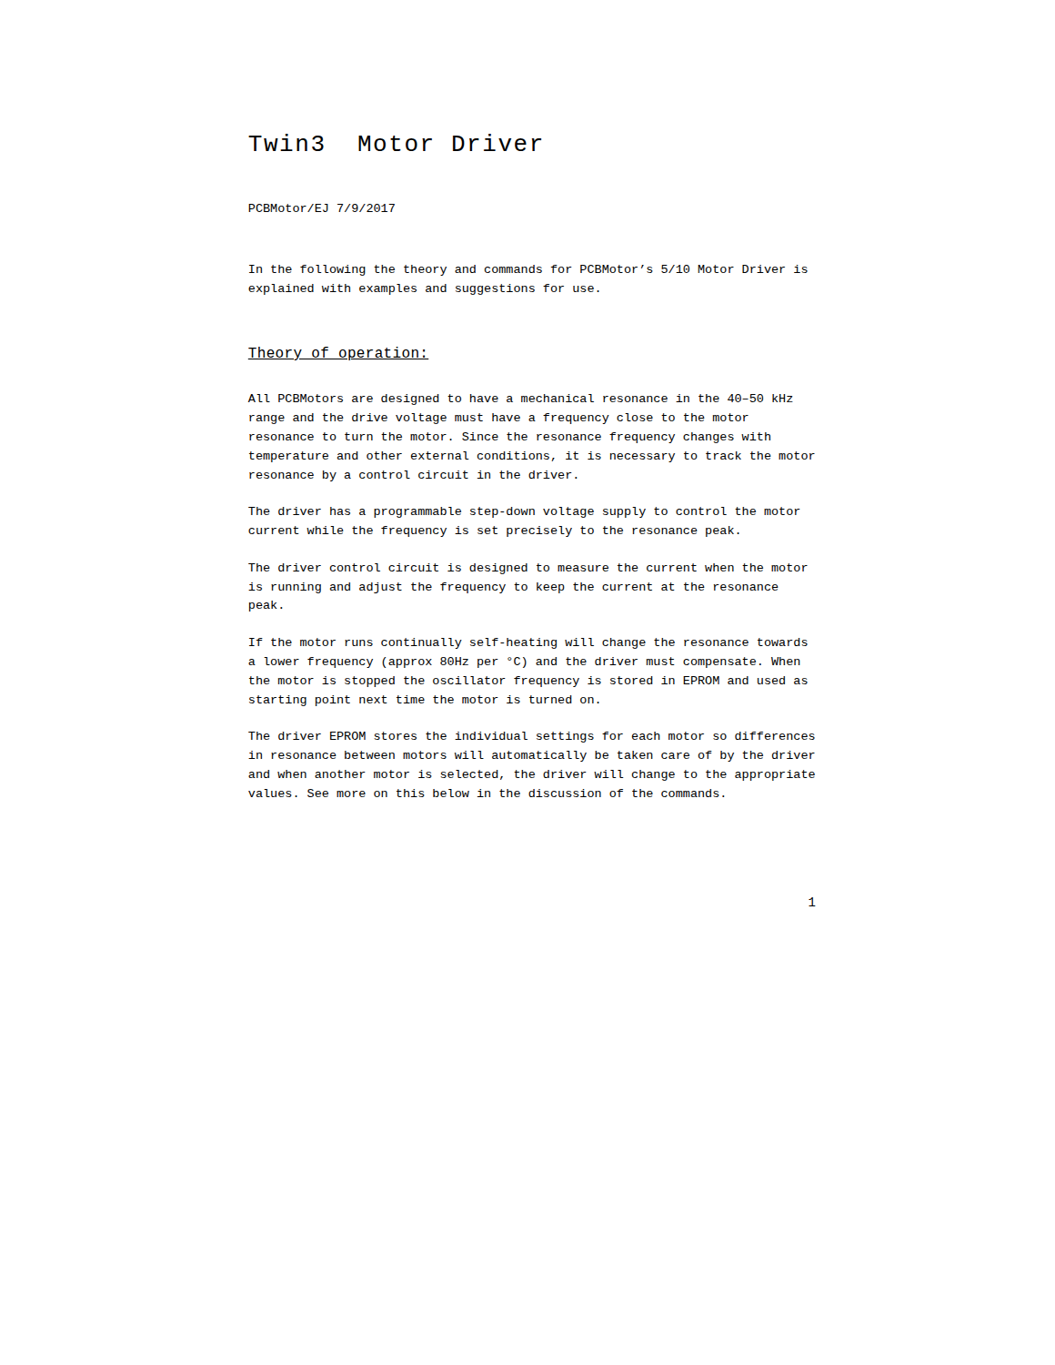Twin3 Motor Driver
PCBMotor/EJ 7/9/2017
In the following the theory and commands for PCBMotor’s 5/10 Motor Driver is explained with examples and suggestions for use.
Theory of operation:
All PCBMotors are designed to have a mechanical resonance in the 40–50 kHz range and the drive voltage must have a frequency close to the motor resonance to turn the motor. Since the resonance frequency changes with temperature and other external conditions, it is necessary to track the motor resonance by a control circuit in the driver.
The driver has a programmable step-down voltage supply to control the motor current while the frequency is set precisely to the resonance peak.
The driver control circuit is designed to measure the current when the motor is running and adjust the frequency to keep the current at the resonance peak.
If the motor runs continually self-heating will change the resonance towards a lower frequency (approx 80Hz per °C) and the driver must compensate. When the motor is stopped the oscillator frequency is stored in EPROM and used as starting point next time the motor is turned on.
The driver EPROM stores the individual settings for each motor so differences in resonance between motors will automatically be taken care of by the driver and when another motor is selected, the driver will change to the appropriate values. See more on this below in the discussion of the commands.
1